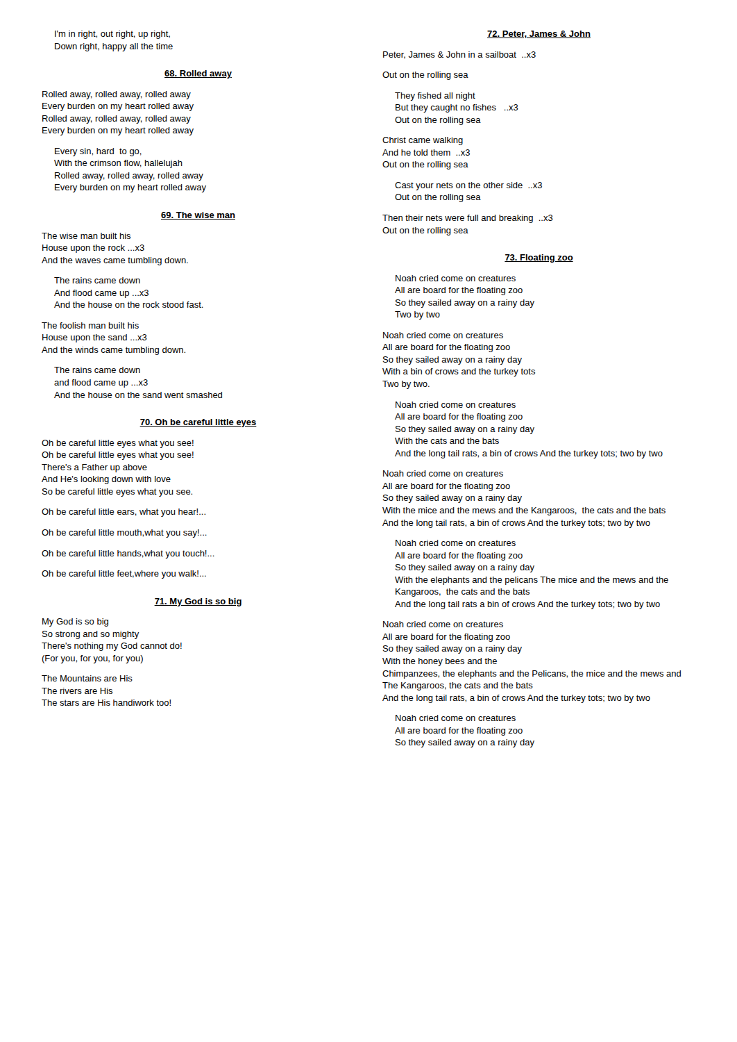I'm in right, out right, up right,
Down right, happy all the time
68. Rolled away
Rolled away, rolled away, rolled away
Every burden on my heart rolled away
Rolled away, rolled away, rolled away
Every burden on my heart rolled away
Every sin, hard to go,
With the crimson flow, hallelujah
Rolled away, rolled away, rolled away
Every burden on my heart rolled away
69. The wise man
The wise man built his
House upon the rock ...x3
And the waves came tumbling down.
The rains came down
And flood came up ...x3
And the house on the rock stood fast.
The foolish man built his
House upon the sand ...x3
And the winds came tumbling down.
The rains came down
and flood came up ...x3
And the house on the sand went smashed
70. Oh be careful little eyes
Oh be careful little eyes what you see!
Oh be careful little eyes what you see!
There's a Father up above
And He's looking down with love
So be careful little eyes what you see.
Oh be careful little ears, what you hear!...
Oh be careful little mouth,what you say!...
Oh be careful little hands,what you touch!...
Oh be careful little feet,where you walk!...
71. My God is so big
My God is so big
So strong and so mighty
There's nothing my God cannot do!
(For you, for you, for you)
The Mountains are His
The rivers are His
The stars are His handiwork too!
72. Peter, James & John
Peter, James & John in a sailboat ..x3
Out on the rolling sea
They fished all night
But they caught no fishes ..x3
Out on the rolling sea
Christ came walking
And he told them ..x3
Out on the rolling sea
Cast your nets on the other side ..x3
Out on the rolling sea
Then their nets were full and breaking ..x3
Out on the rolling sea
73. Floating zoo
Noah cried come on creatures
All are board for the floating zoo
So they sailed away on a rainy day
Two by two
Noah cried come on creatures
All are board for the floating zoo
So they sailed away on a rainy day
With a bin of crows and the turkey tots
Two by two.
Noah cried come on creatures
All are board for the floating zoo
So they sailed away on a rainy day
With the cats and the bats
And the long tail rats, a bin of crows And the turkey tots; two by two
Noah cried come on creatures
All are board for the floating zoo
So they sailed away on a rainy day
With the mice and the mews and the Kangaroos, the cats and the bats
And the long tail rats, a bin of crows And the turkey tots; two by two
Noah cried come on creatures
All are board for the floating zoo
So they sailed away on a rainy day
With the elephants and the pelicans The mice and the mews and the Kangaroos, the cats and the bats
And the long tail rats a bin of crows And the turkey tots; two by two
Noah cried come on creatures
All are board for the floating zoo
So they sailed away on a rainy day
With the honey bees and the
Chimpanzees, the elephants and the Pelicans, the mice and the mews and The Kangaroos, the cats and the bats
And the long tail rats, a bin of crows And the turkey tots; two by two
Noah cried come on creatures
All are board for the floating zoo
So they sailed away on a rainy day